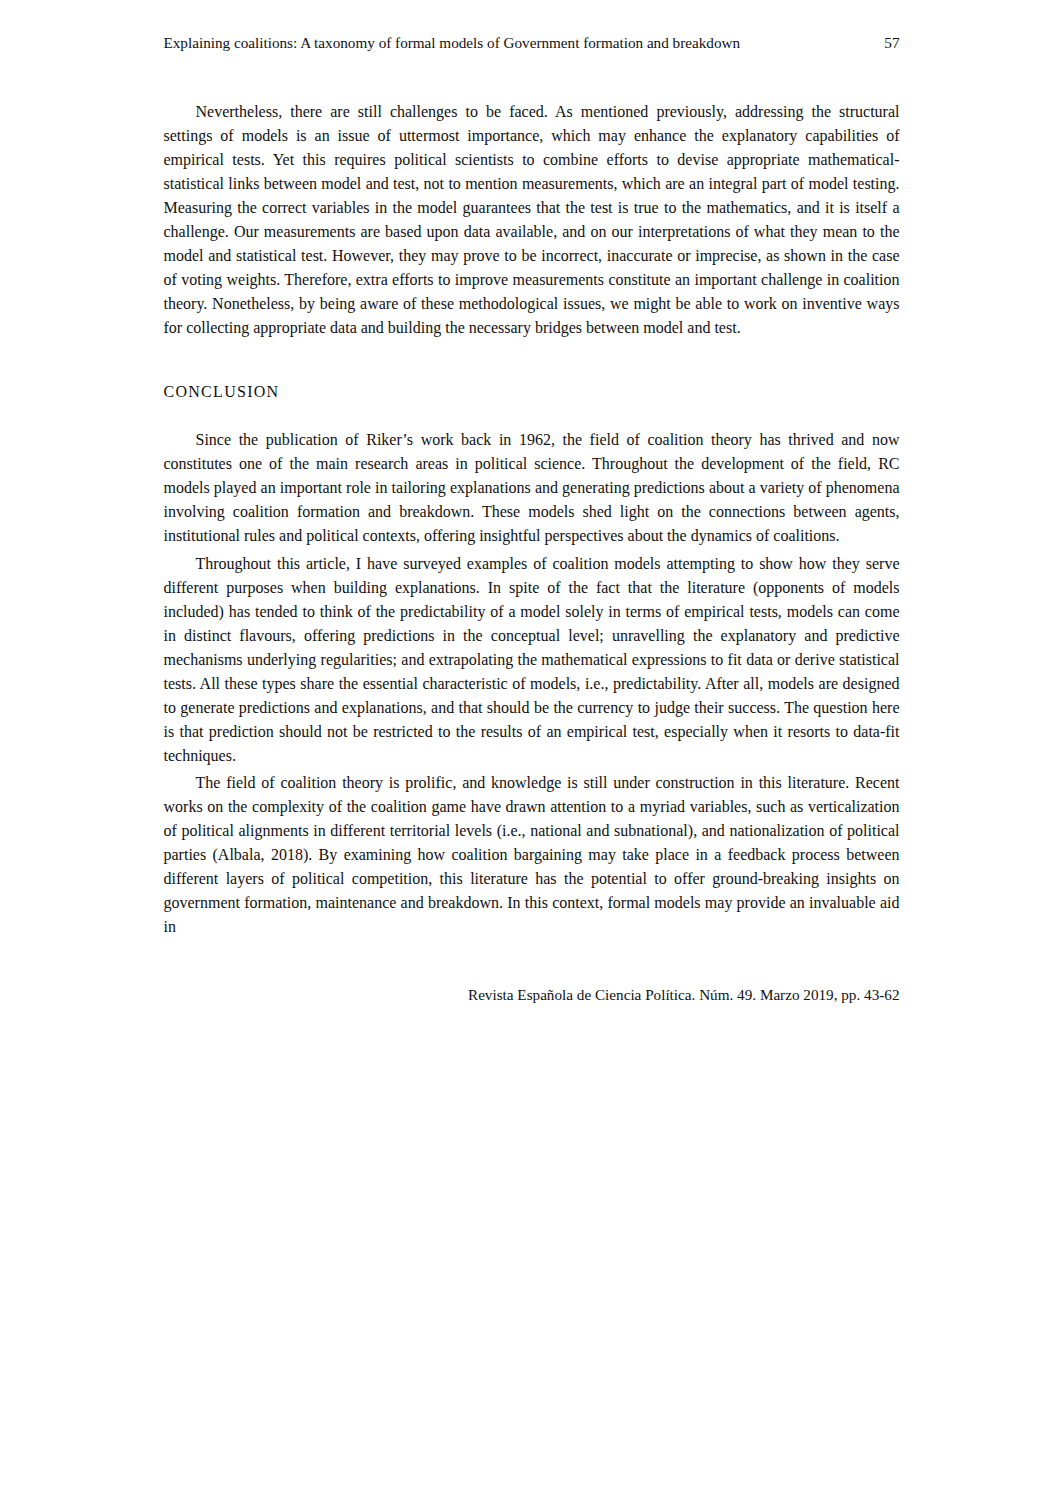Explaining coalitions: A taxonomy of formal models of Government formation and breakdown 57
Nevertheless, there are still challenges to be faced. As mentioned previously, addressing the structural settings of models is an issue of uttermost importance, which may enhance the explanatory capabilities of empirical tests. Yet this requires political scientists to combine efforts to devise appropriate mathematical-statistical links between model and test, not to mention measurements, which are an integral part of model testing. Measuring the correct variables in the model guarantees that the test is true to the mathematics, and it is itself a challenge. Our measurements are based upon data available, and on our interpretations of what they mean to the model and statistical test. However, they may prove to be incorrect, inaccurate or imprecise, as shown in the case of voting weights. Therefore, extra efforts to improve measurements constitute an important challenge in coalition theory. Nonetheless, by being aware of these methodological issues, we might be able to work on inventive ways for collecting appropriate data and building the necessary bridges between model and test.
Conclusion
Since the publication of Riker’s work back in 1962, the field of coalition theory has thrived and now constitutes one of the main research areas in political science. Throughout the development of the field, RC models played an important role in tailoring explanations and generating predictions about a variety of phenomena involving coalition formation and breakdown. These models shed light on the connections between agents, institutional rules and political contexts, offering insightful perspectives about the dynamics of coalitions.
Throughout this article, I have surveyed examples of coalition models attempting to show how they serve different purposes when building explanations. In spite of the fact that the literature (opponents of models included) has tended to think of the predictability of a model solely in terms of empirical tests, models can come in distinct flavours, offering predictions in the conceptual level; unravelling the explanatory and predictive mechanisms underlying regularities; and extrapolating the mathematical expressions to fit data or derive statistical tests. All these types share the essential characteristic of models, i.e., predictability. After all, models are designed to generate predictions and explanations, and that should be the currency to judge their success. The question here is that prediction should not be restricted to the results of an empirical test, especially when it resorts to data-fit techniques.
The field of coalition theory is prolific, and knowledge is still under construction in this literature. Recent works on the complexity of the coalition game have drawn attention to a myriad variables, such as verticalization of political alignments in different territorial levels (i.e., national and subnational), and nationalization of political parties (Albala, 2018). By examining how coalition bargaining may take place in a feedback process between different layers of political competition, this literature has the potential to offer ground-breaking insights on government formation, maintenance and breakdown. In this context, formal models may provide an invaluable aid in
Revista Española de Ciencia Política. Núm. 49. Marzo 2019, pp. 43-62